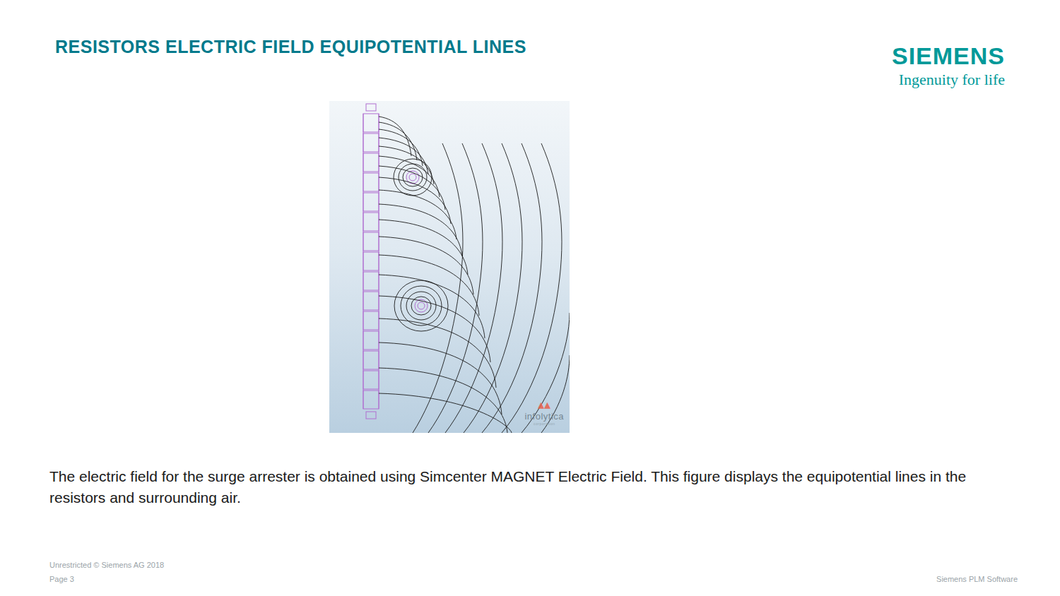RESISTORS ELECTRIC FIELD EQUIPOTENTIAL LINES
SIEMENS
Ingenuity for life
▴▴
infolytica
corporation
The electric field for the surge arrester is obtained using Simcenter MAGNET Electric Field. This figure displays the equipotential lines in the resistors and surrounding air.
Unrestricted © Siemens AG 2018
Page 3
Siemens PLM Software